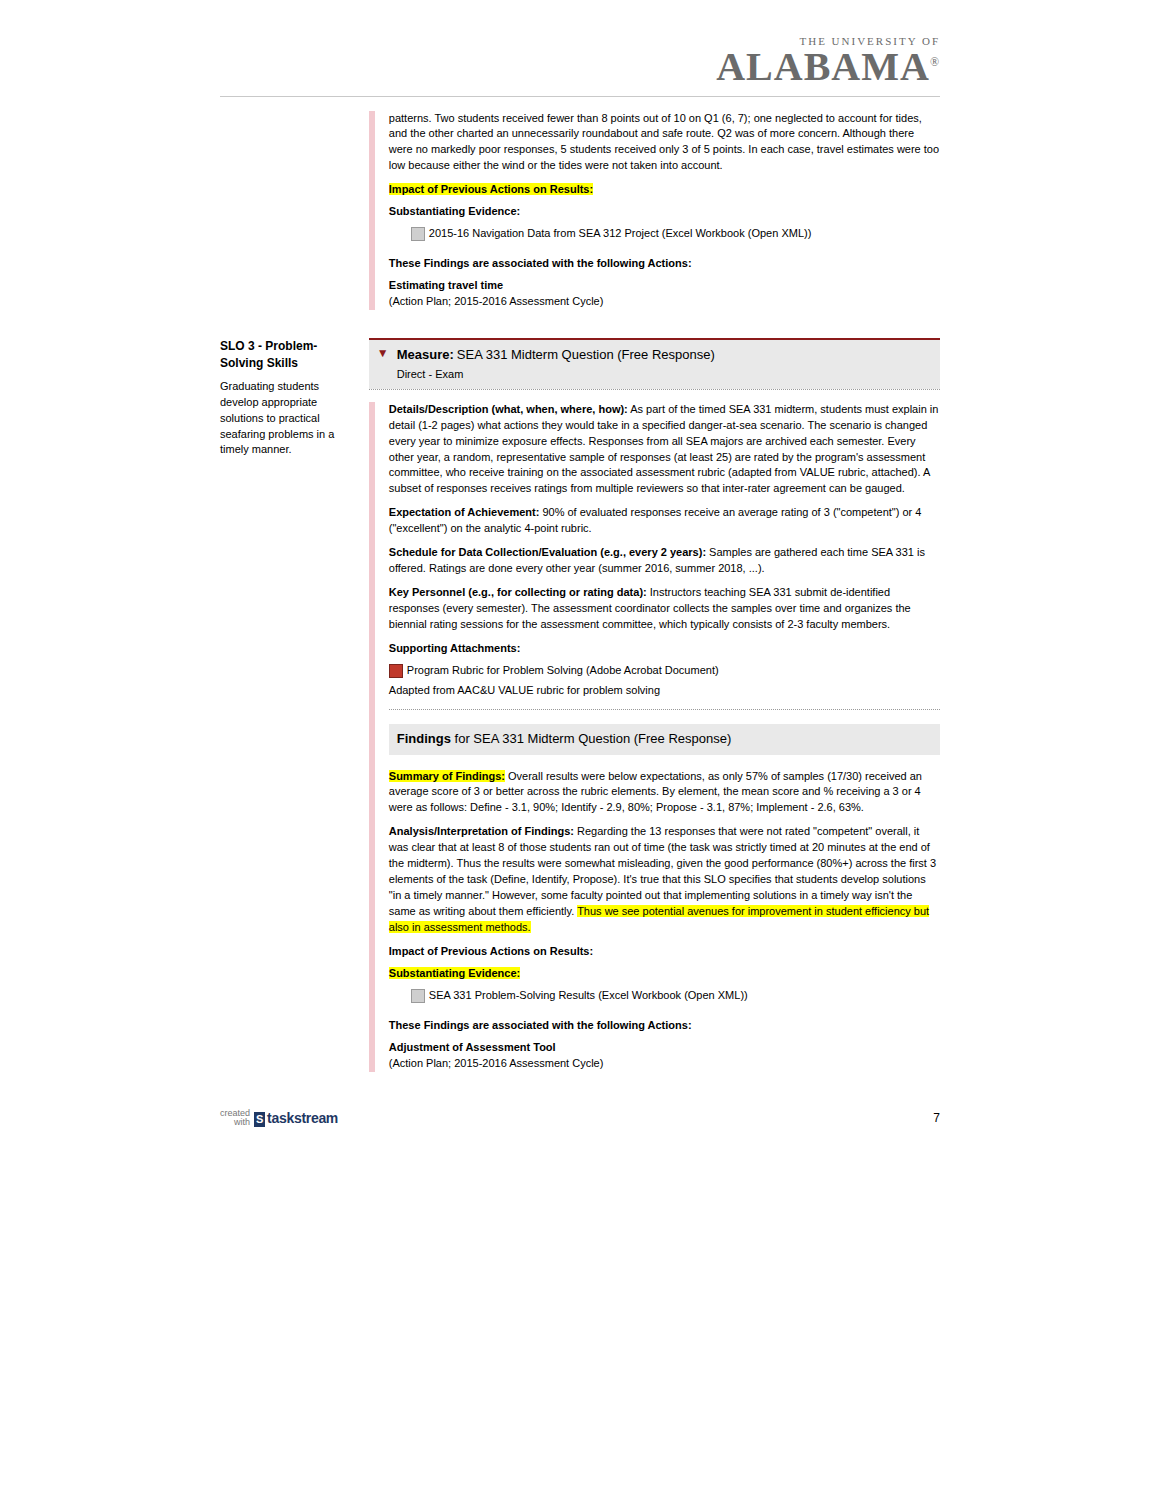THE UNIVERSITY OF
ALABAMA®
patterns. Two students received fewer than 8 points out of 10 on Q1 (6, 7); one neglected to account for tides, and the other charted an unnecessarily roundabout and safe route. Q2 was of more concern. Although there were no markedly poor responses, 5 students received only 3 of 5 points. In each case, travel estimates were too low because either the wind or the tides were not taken into account.
Impact of Previous Actions on Results:
Substantiating Evidence:
2015-16 Navigation Data from SEA 312 Project (Excel Workbook (Open XML))
These Findings are associated with the following Actions:
Estimating travel time
(Action Plan; 2015-2016 Assessment Cycle)
SLO 3 - Problem-Solving Skills
Graduating students develop appropriate solutions to practical seafaring problems in a timely manner.
▼ Measure: SEA 331 Midterm Question (Free Response)
Direct - Exam
Details/Description (what, when, where, how): As part of the timed SEA 331 midterm, students must explain in detail (1-2 pages) what actions they would take in a specified danger-at-sea scenario. The scenario is changed every year to minimize exposure effects. Responses from all SEA majors are archived each semester. Every other year, a random, representative sample of responses (at least 25) are rated by the program's assessment committee, who receive training on the associated assessment rubric (adapted from VALUE rubric, attached). A subset of responses receives ratings from multiple reviewers so that inter-rater agreement can be gauged.
Expectation of Achievement: 90% of evaluated responses receive an average rating of 3 ("competent") or 4 ("excellent") on the analytic 4-point rubric.
Schedule for Data Collection/Evaluation (e.g., every 2 years): Samples are gathered each time SEA 331 is offered. Ratings are done every other year (summer 2016, summer 2018, ...).
Key Personnel (e.g., for collecting or rating data): Instructors teaching SEA 331 submit de-identified responses (every semester). The assessment coordinator collects the samples over time and organizes the biennial rating sessions for the assessment committee, which typically consists of 2-3 faculty members.
Supporting Attachments:
Program Rubric for Problem Solving (Adobe Acrobat Document)
Adapted from AAC&U VALUE rubric for problem solving
Findings for SEA 331 Midterm Question (Free Response)
Summary of Findings: Overall results were below expectations, as only 57% of samples (17/30) received an average score of 3 or better across the rubric elements. By element, the mean score and % receiving a 3 or 4 were as follows: Define - 3.1, 90%; Identify - 2.9, 80%; Propose - 3.1, 87%; Implement - 2.6, 63%.
Analysis/Interpretation of Findings: Regarding the 13 responses that were not rated "competent" overall, it was clear that at least 8 of those students ran out of time (the task was strictly timed at 20 minutes at the end of the midterm). Thus the results were somewhat misleading, given the good performance (80%+) across the first 3 elements of the task (Define, Identify, Propose). It's true that this SLO specifies that students develop solutions "in a timely manner." However, some faculty pointed out that implementing solutions in a timely way isn't the same as writing about them efficiently. Thus we see potential avenues for improvement in student efficiency but also in assessment methods.
Impact of Previous Actions on Results:
Substantiating Evidence:
SEA 331 Problem-Solving Results (Excel Workbook (Open XML))
These Findings are associated with the following Actions:
Adjustment of Assessment Tool
(Action Plan; 2015-2016 Assessment Cycle)
created
with
Staskstream
7